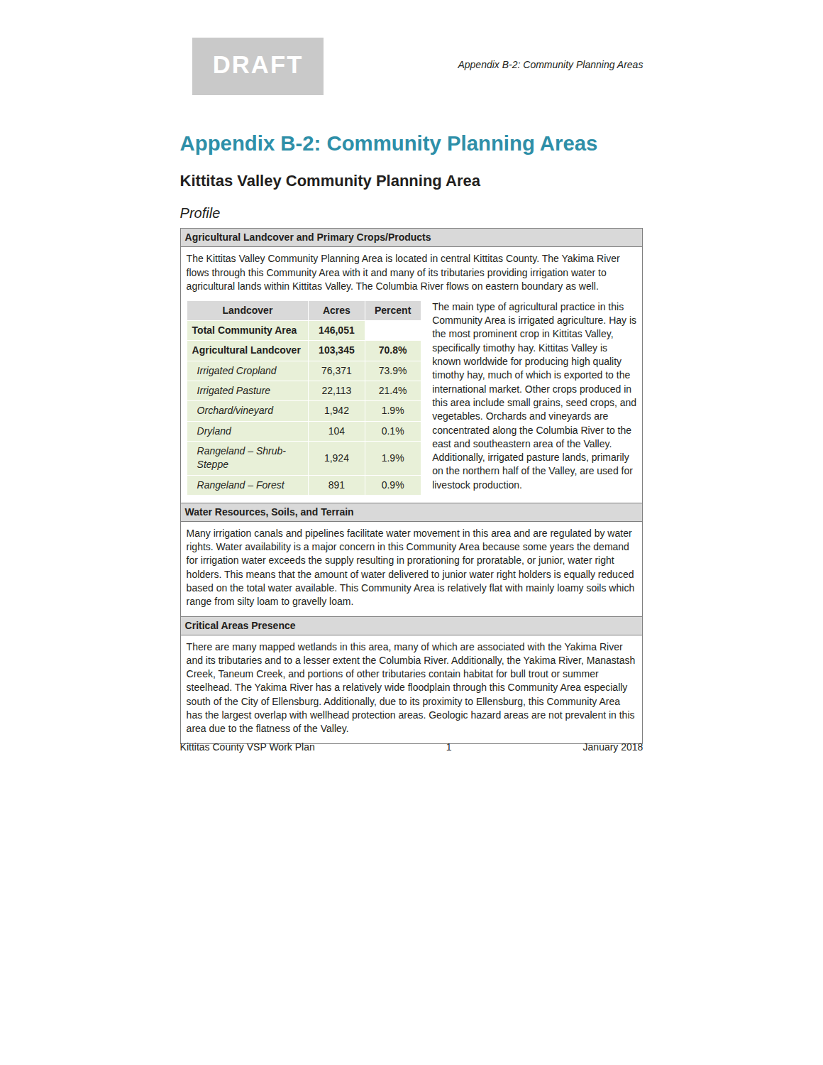DRAFT
Appendix B-2: Community Planning Areas
Appendix B-2: Community Planning Areas
Kittitas Valley Community Planning Area
Profile
| Agricultural Landcover and Primary Crops/Products |
| The Kittitas Valley Community Planning Area is located in central Kittitas County. The Yakima River flows through this Community Area with it and many of its tributaries providing irrigation water to agricultural lands within Kittitas Valley. The Columbia River flows on eastern boundary as well. / Landcover / Acres / Percent / / --- / --- / --- / / Total Community Area / 146,051 / / / Agricultural Landcover / 103,345 / 70.8% / / Irrigated Cropland / 76,371 / 73.9% / / Irrigated Pasture / 22,113 / 21.4% / / Orchard/vineyard / 1,942 / 1.9% / / Dryland / 104 / 0.1% / / Rangeland – Shrub-Steppe / 1,924 / 1.9% / / Rangeland – Forest / 891 / 0.9% / The main type of agricultural practice in this Community Area is irrigated agriculture. Hay is the most prominent crop in Kittitas Valley, specifically timothy hay. Kittitas Valley is known worldwide for producing high quality timothy hay, much of which is exported to the international market. Other crops produced in this area include small grains, seed crops, and vegetables. Orchards and vineyards are concentrated along the Columbia River to the east and southeastern area of the Valley. Additionally, irrigated pasture lands, primarily on the northern half of the Valley, are used for livestock production. |
| Water Resources, Soils, and Terrain |
| Many irrigation canals and pipelines facilitate water movement in this area and are regulated by water rights. Water availability is a major concern in this Community Area because some years the demand for irrigation water exceeds the supply resulting in prorationing for proratable, or junior, water right holders. This means that the amount of water delivered to junior water right holders is equally reduced based on the total water available. This Community Area is relatively flat with mainly loamy soils which range from silty loam to gravelly loam. |
| Critical Areas Presence |
| There are many mapped wetlands in this area, many of which are associated with the Yakima River and its tributaries and to a lesser extent the Columbia River. Additionally, the Yakima River, Manastash Creek, Taneum Creek, and portions of other tributaries contain habitat for bull trout or summer steelhead. The Yakima River has a relatively wide floodplain through this Community Area especially south of the City of Ellensburg. Additionally, due to its proximity to Ellensburg, this Community Area has the largest overlap with wellhead protection areas. Geologic hazard areas are not prevalent in this area due to the flatness of the Valley. |
Kittitas County VSP Work Plan
1
January 2018